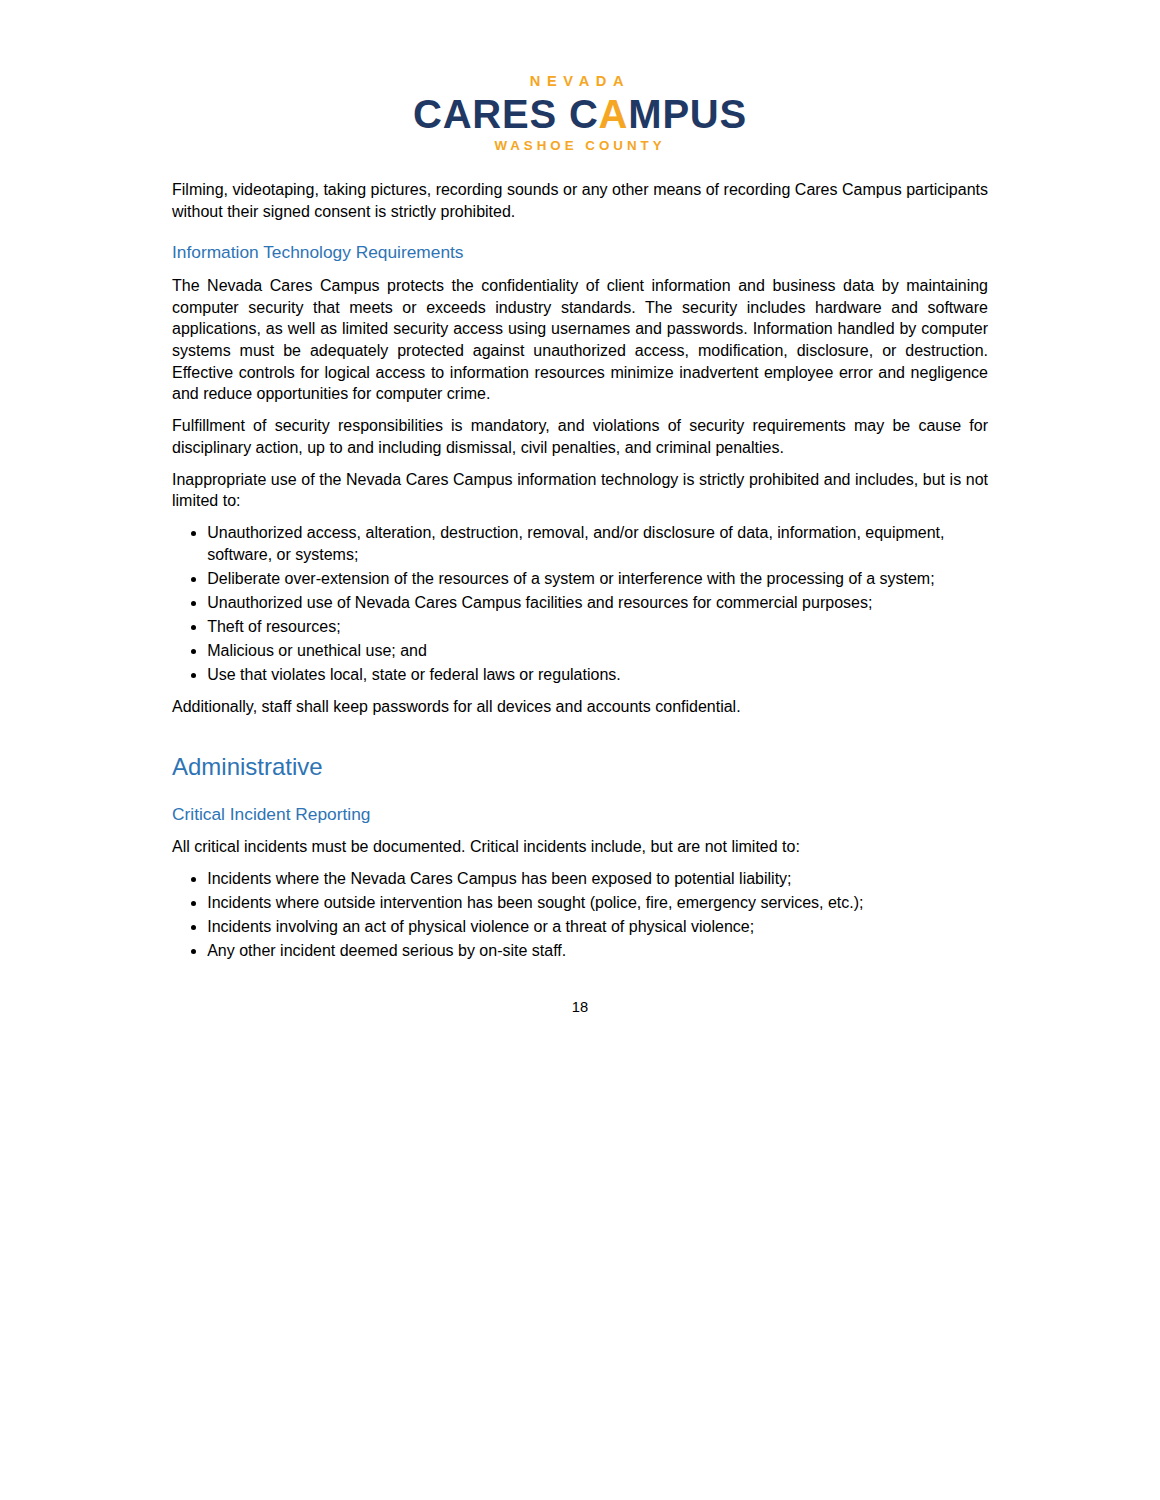NEVADA
CARES CAMPUS
WASHOE COUNTY
Filming, videotaping, taking pictures, recording sounds or any other means of recording Cares Campus participants without their signed consent is strictly prohibited.
Information Technology Requirements
The Nevada Cares Campus protects the confidentiality of client information and business data by maintaining computer security that meets or exceeds industry standards. The security includes hardware and software applications, as well as limited security access using usernames and passwords. Information handled by computer systems must be adequately protected against unauthorized access, modification, disclosure, or destruction. Effective controls for logical access to information resources minimize inadvertent employee error and negligence and reduce opportunities for computer crime.
Fulfillment of security responsibilities is mandatory, and violations of security requirements may be cause for disciplinary action, up to and including dismissal, civil penalties, and criminal penalties.
Inappropriate use of the Nevada Cares Campus information technology is strictly prohibited and includes, but is not limited to:
Unauthorized access, alteration, destruction, removal, and/or disclosure of data, information, equipment, software, or systems;
Deliberate over-extension of the resources of a system or interference with the processing of a system;
Unauthorized use of Nevada Cares Campus facilities and resources for commercial purposes;
Theft of resources;
Malicious or unethical use; and
Use that violates local, state or federal laws or regulations.
Additionally, staff shall keep passwords for all devices and accounts confidential.
Administrative
Critical Incident Reporting
All critical incidents must be documented. Critical incidents include, but are not limited to:
Incidents where the Nevada Cares Campus has been exposed to potential liability;
Incidents where outside intervention has been sought (police, fire, emergency services, etc.);
Incidents involving an act of physical violence or a threat of physical violence;
Any other incident deemed serious by on-site staff.
18